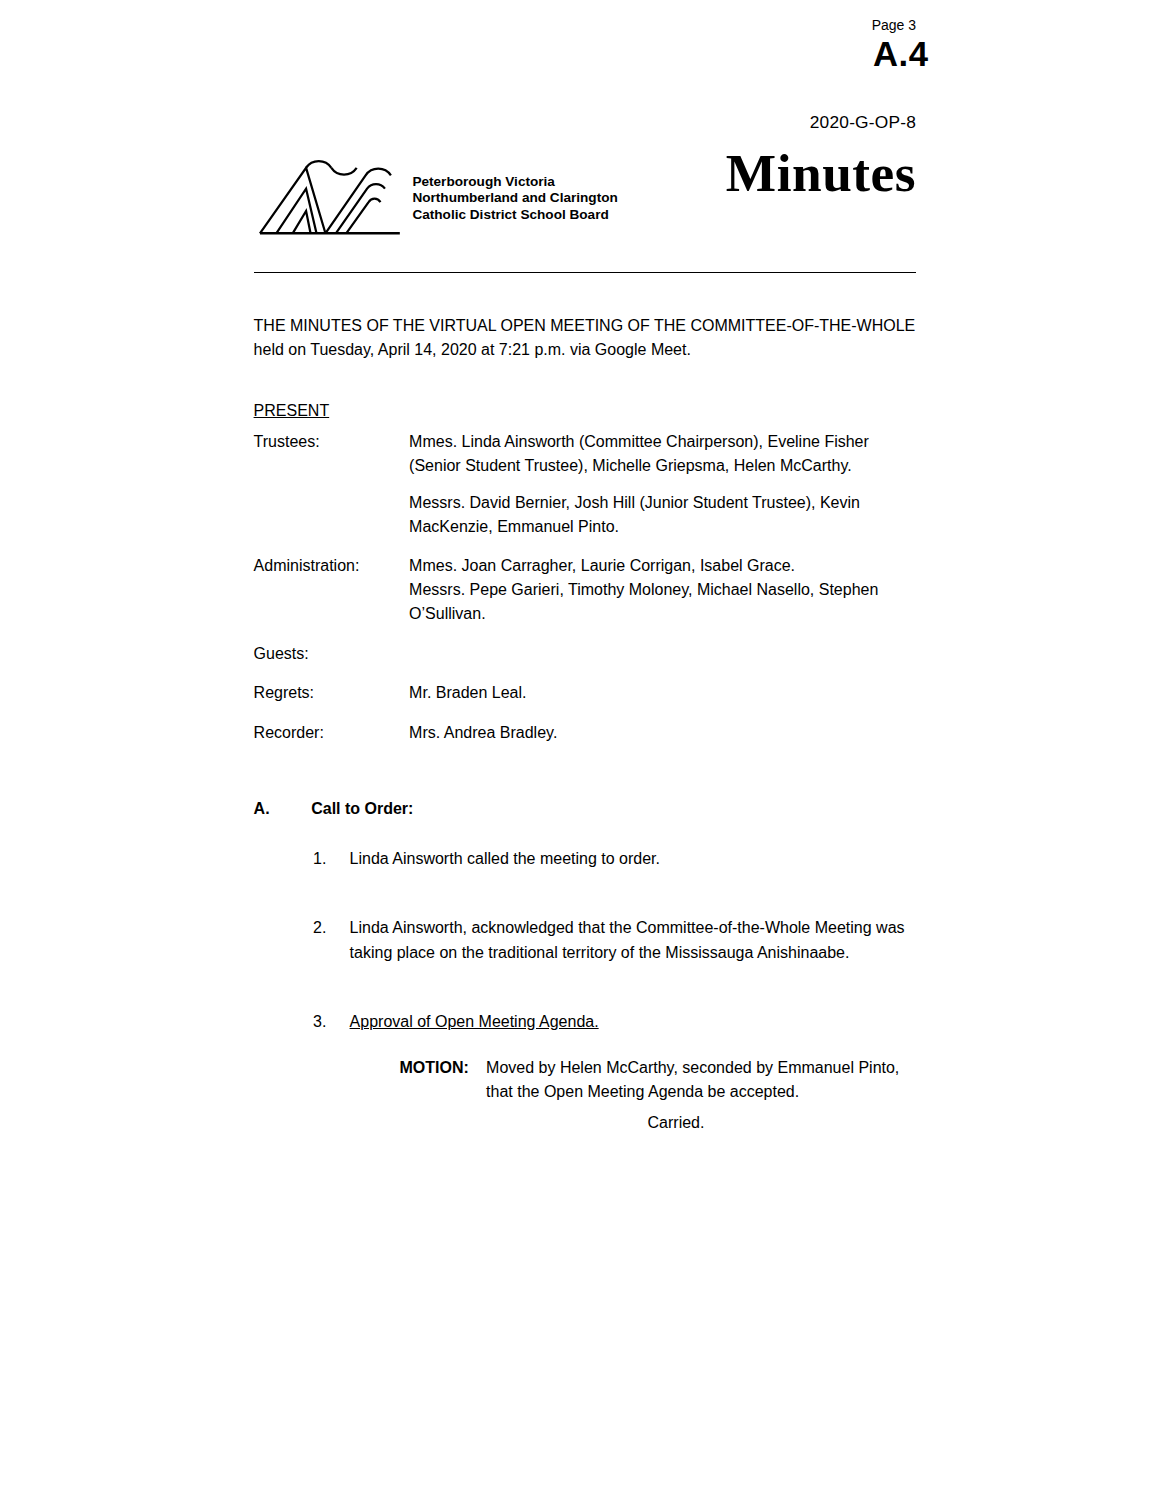Page 3
A.4
2020-G-OP-8
Peterborough Victoria
Northumberland and Clarington
Catholic District School Board
Minutes
THE MINUTES OF THE VIRTUAL OPEN MEETING OF THE COMMITTEE-OF-THE-WHOLE held on Tuesday, April 14, 2020 at 7:21 p.m. via Google Meet.
PRESENT
| Trustees: | Mmes. Linda Ainsworth (Committee Chairperson), Eveline Fisher (Senior Student Trustee), Michelle Griepsma, Helen McCarthy. Messrs. David Bernier, Josh Hill (Junior Student Trustee), Kevin MacKenzie, Emmanuel Pinto. |
| Administration: | Mmes. Joan Carragher, Laurie Corrigan, Isabel Grace. Messrs. Pepe Garieri, Timothy Moloney, Michael Nasello, Stephen O’Sullivan. |
| Guests: | |
| Regrets: | Mr. Braden Leal. |
| Recorder: | Mrs. Andrea Bradley. |
A. Call to Order:
Linda Ainsworth called the meeting to order.
Linda Ainsworth, acknowledged that the Committee-of-the-Whole Meeting was taking place on the traditional territory of the Mississauga Anishinaabe.
Approval of Open Meeting Agenda.
MOTION: Moved by Helen McCarthy, seconded by Emmanuel Pinto, that the Open Meeting Agenda be accepted.
Carried.